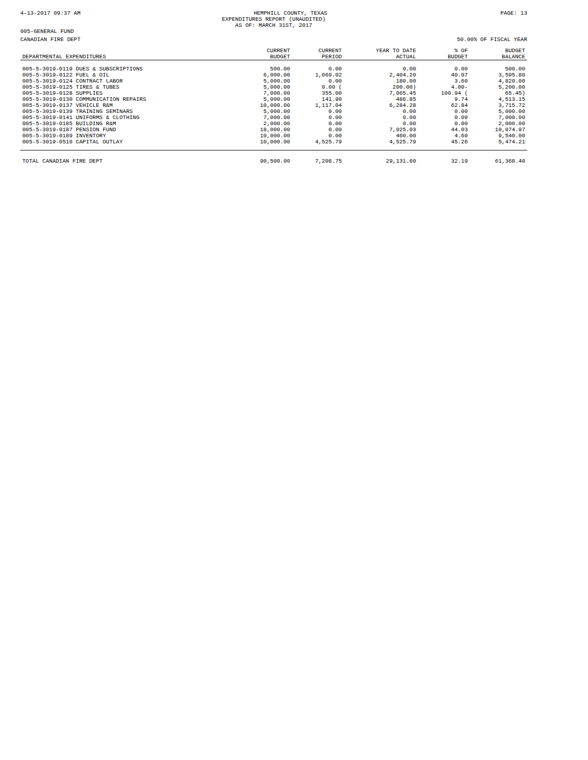4-13-2017 09:37 AM HEMPHILL COUNTY, TEXAS PAGE: 13
EXPENDITURES REPORT (UNAUDITED)
AS OF: MARCH 31ST, 2017
005-GENERAL FUND
CANADIAN FIRE DEPT 50.00% OF FISCAL YEAR
| | CURRENT | CURRENT | YEAR TO DATE | % OF | BUDGET |
| --- | --- | --- | --- | --- | --- |
| DEPARTMENTAL EXPENDITURES | BUDGET | PERIOD | ACTUAL | BUDGET | BALANCE |
| 005-5-3019-0119 DUES & SUBSCRIPTIONS | 500.00 | 0.00 | 0.00 | 0.00 | 500.00 |
| 005-5-3019-0122 FUEL & OIL | 6,000.00 | 1,069.02 | 2,404.20 | 40.07 | 3,595.80 |
| 005-5-3019-0124 CONTRACT LABOR | 5,000.00 | 0.00 | 180.00 | 3.60 | 4,820.00 |
| 005-5-3019-0125 TIRES & TUBES | 5,000.00 | 0.00 ( | 200.00) | 4.00- | 5,200.00 |
| 005-5-3019-0128 SUPPLIES | 7,000.00 | 355.00 | 7,065.45 | 100.94 ( | 65.45) |
| 005-5-3019-0130 COMMUNICATION REPAIRS | 5,000.00 | 141.90 | 486.85 | 9.74 | 4,513.15 |
| 005-5-3019-0137 VEHICLE R&M | 10,000.00 | 1,117.04 | 6,284.28 | 62.84 | 3,715.72 |
| 005-5-3019-0139 TRAINING SEMINARS | 5,000.00 | 0.00 | 0.00 | 0.00 | 5,000.00 |
| 005-5-3019-0141 UNIFORMS & CLOTHING | 7,000.00 | 0.00 | 0.00 | 0.00 | 7,000.00 |
| 005-5-3019-0185 BUILDING R&M | 2,000.00 | 0.00 | 0.00 | 0.00 | 2,000.00 |
| 005-5-3019-0187 PENSION FUND | 18,000.00 | 0.00 | 7,925.03 | 44.03 | 10,074.97 |
| 005-5-3019-0189 INVENTORY | 10,000.00 | 0.00 | 460.00 | 4.60 | 9,540.00 |
| 005-5-3019-0510 CAPITAL OUTLAY | 10,000.00 | 4,525.79 | 4,525.79 | 45.26 | 5,474.21 |
| TOTAL CANADIAN FIRE DEPT | 90,500.00 | 7,208.75 | 29,131.60 | 32.19 | 61,368.40 |